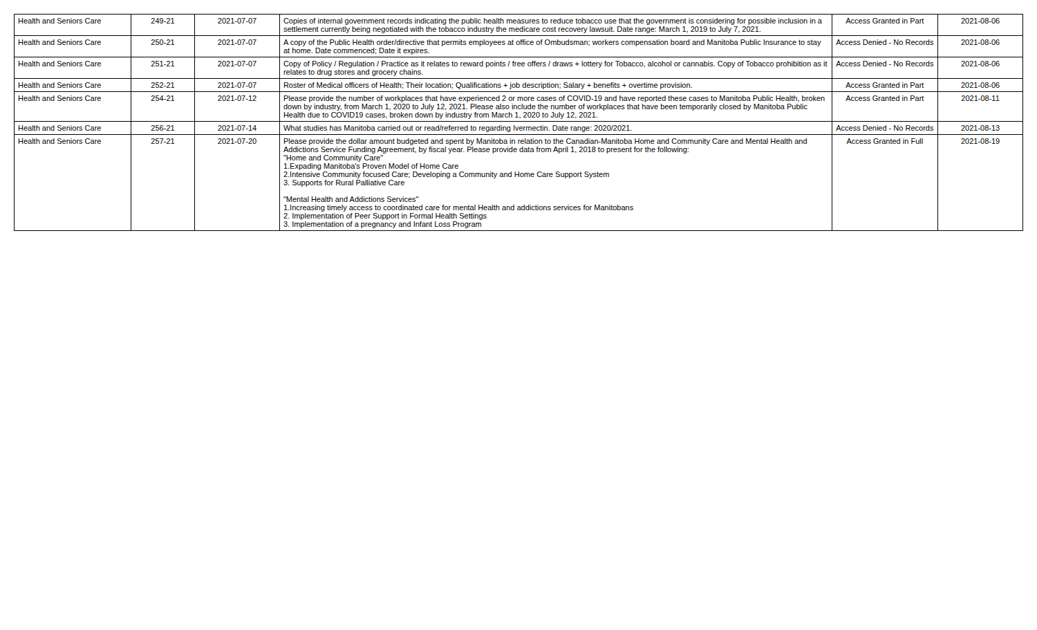| Health and Seniors Care | 249-21 | 2021-07-07 | Copies of internal government records indicating the public health measures to reduce tobacco use that the government is considering for possible inclusion in a settlement currently being negotiated with the tobacco industry the medicare cost recovery lawsuit. Date range: March 1, 2019 to July 7, 2021. | Access Granted in Part | 2021-08-06 |
| Health and Seniors Care | 250-21 | 2021-07-07 | A copy of the Public Health order/directive that permits employees at office of Ombudsman; workers compensation board and Manitoba Public Insurance to stay at home. Date commenced; Date it expires. | Access Denied - No Records | 2021-08-06 |
| Health and Seniors Care | 251-21 | 2021-07-07 | Copy of Policy / Regulation / Practice as it relates to reward points / free offers / draws + lottery for Tobacco, alcohol or cannabis. Copy of Tobacco prohibition as it relates to drug stores and grocery chains. | Access Denied - No Records | 2021-08-06 |
| Health and Seniors Care | 252-21 | 2021-07-07 | Roster of Medical officers of Health; Their location; Qualifications + job description; Salary + benefits + overtime provision. | Access Granted in Part | 2021-08-06 |
| Health and Seniors Care | 254-21 | 2021-07-12 | Please provide the number of workplaces that have experienced 2 or more cases of COVID-19 and have reported these cases to Manitoba Public Health, broken down by industry, from March 1, 2020 to July 12, 2021. Please also include the number of workplaces that have been temporarily closed by Manitoba Public Health due to COVID19 cases, broken down by industry from March 1, 2020 to July 12, 2021. | Access Granted in Part | 2021-08-11 |
| Health and Seniors Care | 256-21 | 2021-07-14 | What studies has Manitoba carried out or read/referred to regarding Ivermectin. Date range: 2020/2021. | Access Denied - No Records | 2021-08-13 |
| Health and Seniors Care | 257-21 | 2021-07-20 | Please provide the dollar amount budgeted and spent by Manitoba in relation to the Canadian-Manitoba Home and Community Care and Mental Health and Addictions Service Funding Agreement, by fiscal year. Please provide data from April 1, 2018 to present for the following: "Home and Community Care" 1.Expading Manitoba's Proven Model of Home Care 2.Intensive Community focused Care; Developing a Community and Home Care Support System 3. Supports for Rural Palliative Care "Mental Health and Addictions Services" 1.Increasing timely access to coordinated care for mental Health and addictions services for Manitobans 2. Implementation of Peer Support in Formal Health Settings 3. Implementation of a pregnancy and Infant Loss Program | Access Granted in Full | 2021-08-19 |